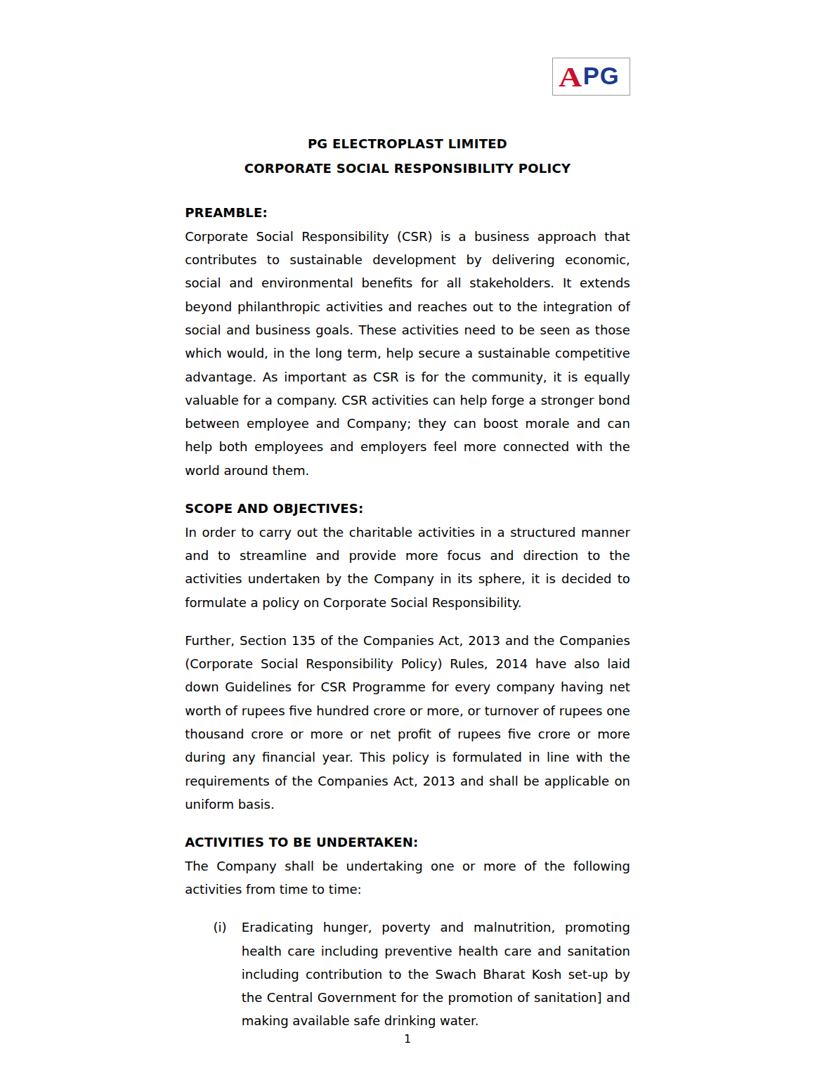APG
PG ELECTROPLAST LIMITED CORPORATE SOCIAL RESPONSIBILITY POLICY
PREAMBLE:
Corporate Social Responsibility (CSR) is a business approach that contributes to sustainable development by delivering economic, social and environmental benefits for all stakeholders. It extends beyond philanthropic activities and reaches out to the integration of social and business goals. These activities need to be seen as those which would, in the long term, help secure a sustainable competitive advantage. As important as CSR is for the community, it is equally valuable for a company. CSR activities can help forge a stronger bond between employee and Company; they can boost morale and can help both employees and employers feel more connected with the world around them.
SCOPE AND OBJECTIVES:
In order to carry out the charitable activities in a structured manner and to streamline and provide more focus and direction to the activities undertaken by the Company in its sphere, it is decided to formulate a policy on Corporate Social Responsibility.
Further, Section 135 of the Companies Act, 2013 and the Companies (Corporate Social Responsibility Policy) Rules, 2014 have also laid down Guidelines for CSR Programme for every company having net worth of rupees five hundred crore or more, or turnover of rupees one thousand crore or more or net profit of rupees five crore or more during any financial year. This policy is formulated in line with the requirements of the Companies Act, 2013 and shall be applicable on uniform basis.
ACTIVITIES TO BE UNDERTAKEN:
The Company shall be undertaking one or more of the following activities from time to time:
(i) Eradicating hunger, poverty and malnutrition, promoting health care including preventive health care and sanitation including contribution to the Swach Bharat Kosh set-up by the Central Government for the promotion of sanitation] and making available safe drinking water.
1